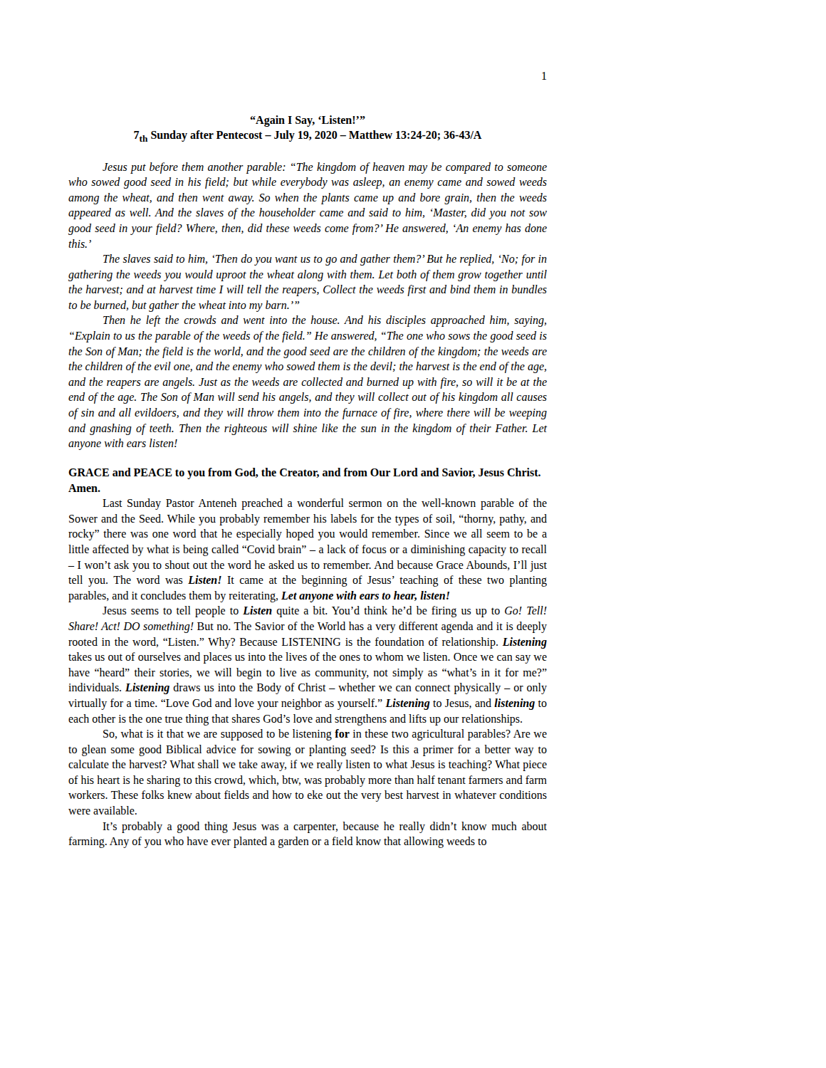1
“Again I Say, ‘Listen!’”
7th Sunday after Pentecost – July 19, 2020 – Matthew 13:24-20; 36-43/A
Jesus put before them another parable: “The kingdom of heaven may be compared to someone who sowed good seed in his field; but while everybody was asleep, an enemy came and sowed weeds among the wheat, and then went away. So when the plants came up and bore grain, then the weeds appeared as well. And the slaves of the householder came and said to him, ‘Master, did you not sow good seed in your field? Where, then, did these weeds come from?’ He answered, ‘An enemy has done this.’
The slaves said to him, ‘Then do you want us to go and gather them?’ But he replied, ‘No; for in gathering the weeds you would uproot the wheat along with them. Let both of them grow together until the harvest; and at harvest time I will tell the reapers, Collect the weeds first and bind them in bundles to be burned, but gather the wheat into my barn.’”
Then he left the crowds and went into the house. And his disciples approached him, saying, “Explain to us the parable of the weeds of the field.” He answered, “The one who sows the good seed is the Son of Man; the field is the world, and the good seed are the children of the kingdom; the weeds are the children of the evil one, and the enemy who sowed them is the devil; the harvest is the end of the age, and the reapers are angels. Just as the weeds are collected and burned up with fire, so will it be at the end of the age. The Son of Man will send his angels, and they will collect out of his kingdom all causes of sin and all evildoers, and they will throw them into the furnace of fire, where there will be weeping and gnashing of teeth. Then the righteous will shine like the sun in the kingdom of their Father. Let anyone with ears listen!
GRACE and PEACE to you from God, the Creator, and from Our Lord and Savior, Jesus Christ. Amen.
Last Sunday Pastor Anteneh preached a wonderful sermon on the well-known parable of the Sower and the Seed. While you probably remember his labels for the types of soil, “thorny, pathy, and rocky” there was one word that he especially hoped you would remember. Since we all seem to be a little affected by what is being called “Covid brain” – a lack of focus or a diminishing capacity to recall – I won’t ask you to shout out the word he asked us to remember. And because Grace Abounds, I’ll just tell you. The word was Listen! It came at the beginning of Jesus’ teaching of these two planting parables, and it concludes them by reiterating, Let anyone with ears to hear, listen!
Jesus seems to tell people to Listen quite a bit. You’d think he’d be firing us up to Go! Tell! Share! Act! DO something! But no. The Savior of the World has a very different agenda and it is deeply rooted in the word, “Listen.” Why? Because LISTENING is the foundation of relationship. Listening takes us out of ourselves and places us into the lives of the ones to whom we listen. Once we can say we have “heard” their stories, we will begin to live as community, not simply as “what’s in it for me?” individuals. Listening draws us into the Body of Christ – whether we can connect physically – or only virtually for a time. “Love God and love your neighbor as yourself.” Listening to Jesus, and listening to each other is the one true thing that shares God’s love and strengthens and lifts up our relationships.
So, what is it that we are supposed to be listening for in these two agricultural parables? Are we to glean some good Biblical advice for sowing or planting seed? Is this a primer for a better way to calculate the harvest? What shall we take away, if we really listen to what Jesus is teaching? What piece of his heart is he sharing to this crowd, which, btw, was probably more than half tenant farmers and farm workers. These folks knew about fields and how to eke out the very best harvest in whatever conditions were available.
It’s probably a good thing Jesus was a carpenter, because he really didn’t know much about farming. Any of you who have ever planted a garden or a field know that allowing weeds to